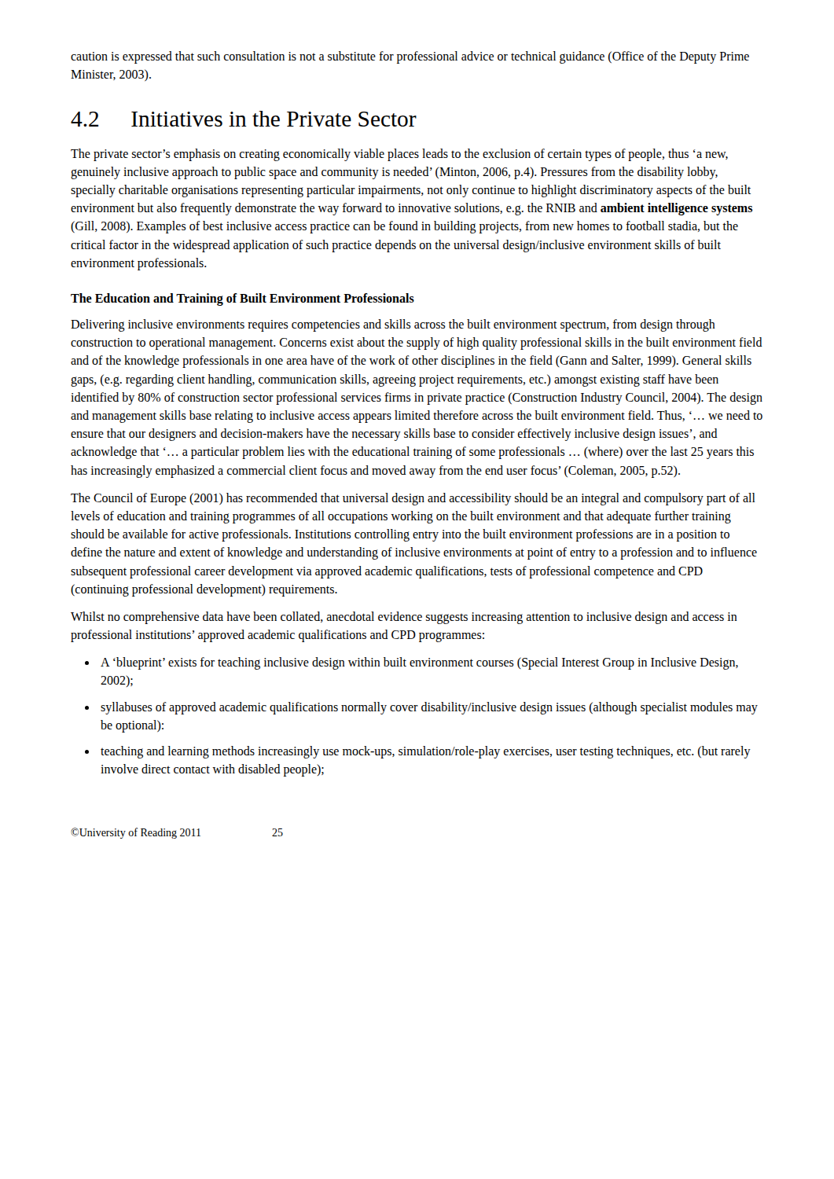caution is expressed that such consultation is not a substitute for professional advice or technical guidance (Office of the Deputy Prime Minister, 2003).
4.2 Initiatives in the Private Sector
The private sector’s emphasis on creating economically viable places leads to the exclusion of certain types of people, thus ‘a new, genuinely inclusive approach to public space and community is needed’ (Minton, 2006, p.4). Pressures from the disability lobby, specially charitable organisations representing particular impairments, not only continue to highlight discriminatory aspects of the built environment but also frequently demonstrate the way forward to innovative solutions, e.g. the RNIB and ambient intelligence systems (Gill, 2008). Examples of best inclusive access practice can be found in building projects, from new homes to football stadia, but the critical factor in the widespread application of such practice depends on the universal design/inclusive environment skills of built environment professionals.
The Education and Training of Built Environment Professionals
Delivering inclusive environments requires competencies and skills across the built environment spectrum, from design through construction to operational management. Concerns exist about the supply of high quality professional skills in the built environment field and of the knowledge professionals in one area have of the work of other disciplines in the field (Gann and Salter, 1999). General skills gaps, (e.g. regarding client handling, communication skills, agreeing project requirements, etc.) amongst existing staff have been identified by 80% of construction sector professional services firms in private practice (Construction Industry Council, 2004). The design and management skills base relating to inclusive access appears limited therefore across the built environment field. Thus, ‘… we need to ensure that our designers and decision-makers have the necessary skills base to consider effectively inclusive design issues’, and acknowledge that ‘… a particular problem lies with the educational training of some professionals … (where) over the last 25 years this has increasingly emphasized a commercial client focus and moved away from the end user focus’ (Coleman, 2005, p.52).
The Council of Europe (2001) has recommended that universal design and accessibility should be an integral and compulsory part of all levels of education and training programmes of all occupations working on the built environment and that adequate further training should be available for active professionals. Institutions controlling entry into the built environment professions are in a position to define the nature and extent of knowledge and understanding of inclusive environments at point of entry to a profession and to influence subsequent professional career development via approved academic qualifications, tests of professional competence and CPD (continuing professional development) requirements.
Whilst no comprehensive data have been collated, anecdotal evidence suggests increasing attention to inclusive design and access in professional institutions’ approved academic qualifications and CPD programmes:
A ‘blueprint’ exists for teaching inclusive design within built environment courses (Special Interest Group in Inclusive Design, 2002);
syllabuses of approved academic qualifications normally cover disability/inclusive design issues (although specialist modules may be optional):
teaching and learning methods increasingly use mock-ups, simulation/role-play exercises, user testing techniques, etc. (but rarely involve direct contact with disabled people);
©University of Reading 201125